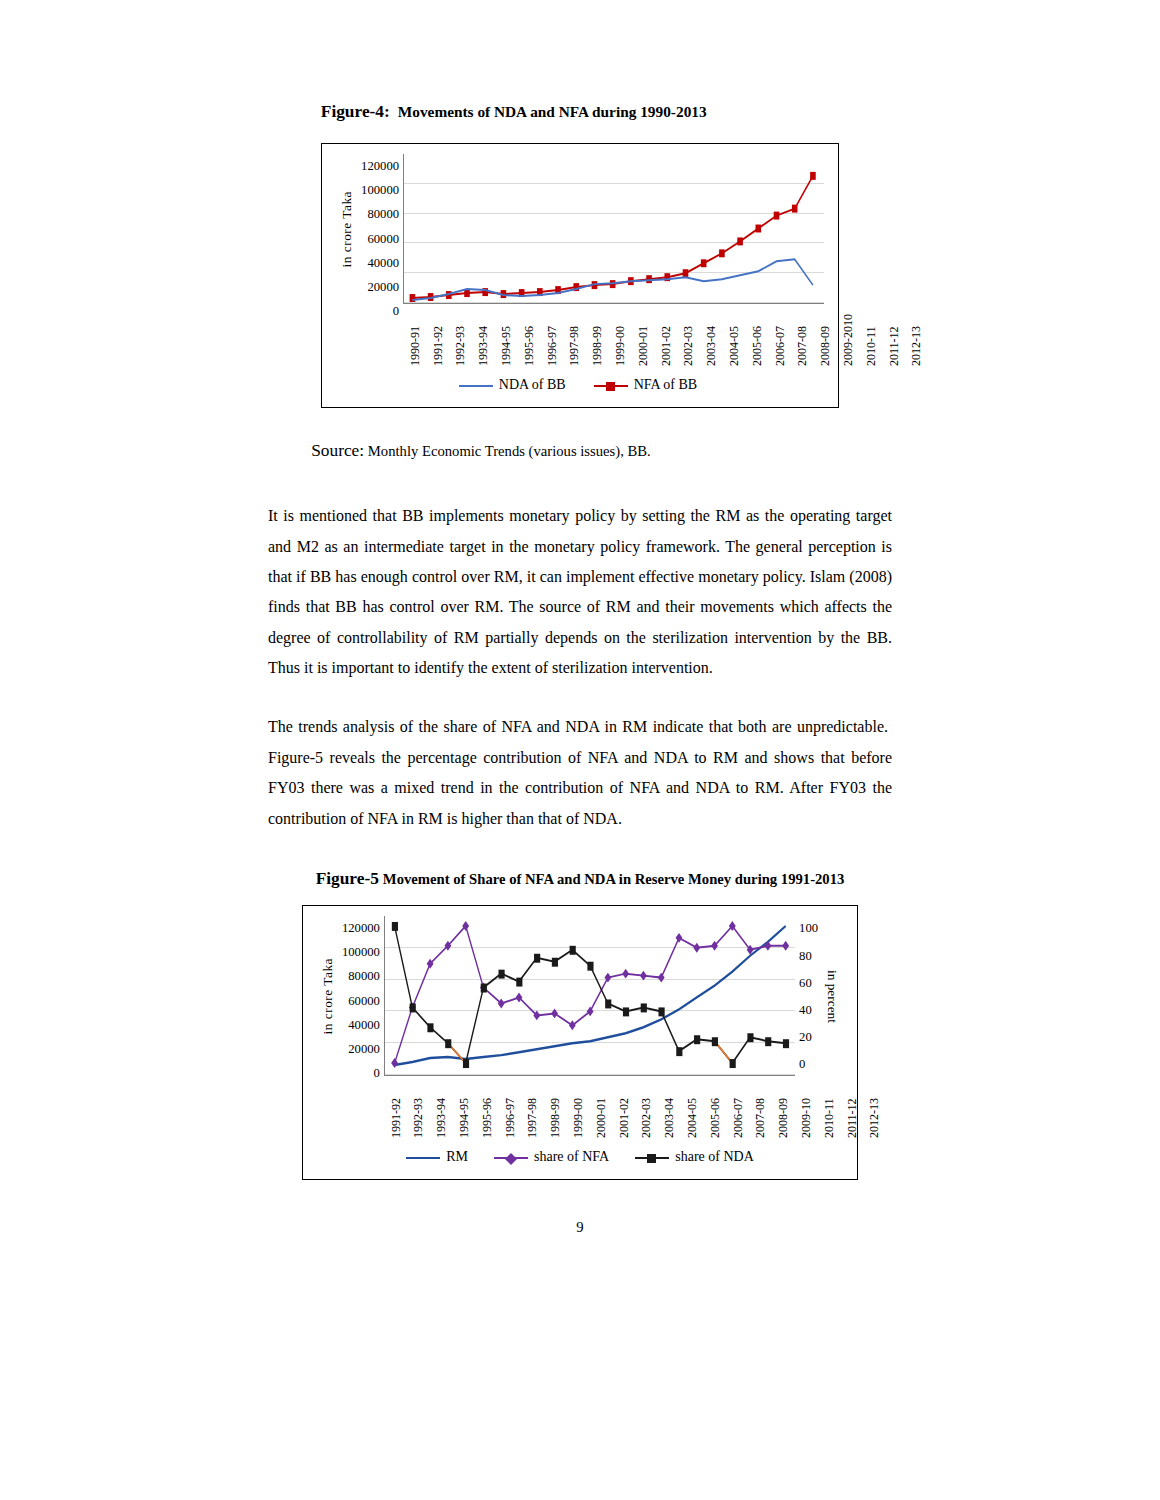Figure-4: Movements of NDA and NFA during 1990-2013
in crore Taka
120000 100000 80000 60000 40000 20000 0
1990-91 1991-92 1992-93 1993-94 1994-95 1995-96 1996-97 1997-98 1998-99 1999-00 2000-01 2001-02 2002-03 2003-04 2004-05 2005-06 2006-07 2007-08 2008-09 2009-2010 2010-11 2011-12 2012-13
NDA of BB
NFA of BB
Source: Monthly Economic Trends (various issues), BB.
It is mentioned that BB implements monetary policy by setting the RM as the operating target and M2 as an intermediate target in the monetary policy framework. The general perception is that if BB has enough control over RM, it can implement effective monetary policy. Islam (2008) finds that BB has control over RM. The source of RM and their movements which affects the degree of controllability of RM partially depends on the sterilization intervention by the BB. Thus it is important to identify the extent of sterilization intervention.
The trends analysis of the share of NFA and NDA in RM indicate that both are unpredictable. Figure-5 reveals the percentage contribution of NFA and NDA to RM and shows that before FY03 there was a mixed trend in the contribution of NFA and NDA to RM. After FY03 the contribution of NFA in RM is higher than that of NDA.
Figure-5 Movement of Share of NFA and NDA in Reserve Money during 1991-2013
in crore Taka
120000 100000 80000 60000 40000 20000 0
100 80 60 40 20 0
in percent
1991-92 1992-93 1993-94 1994-95 1995-96 1996-97 1997-98 1998-99 1999-00 2000-01 2001-02 2002-03 2003-04 2004-05 2005-06 2006-07 2007-08 2008-09 2009-10 2010-11 2011-12 2012-13
RM
share of NFA
share of NDA
9